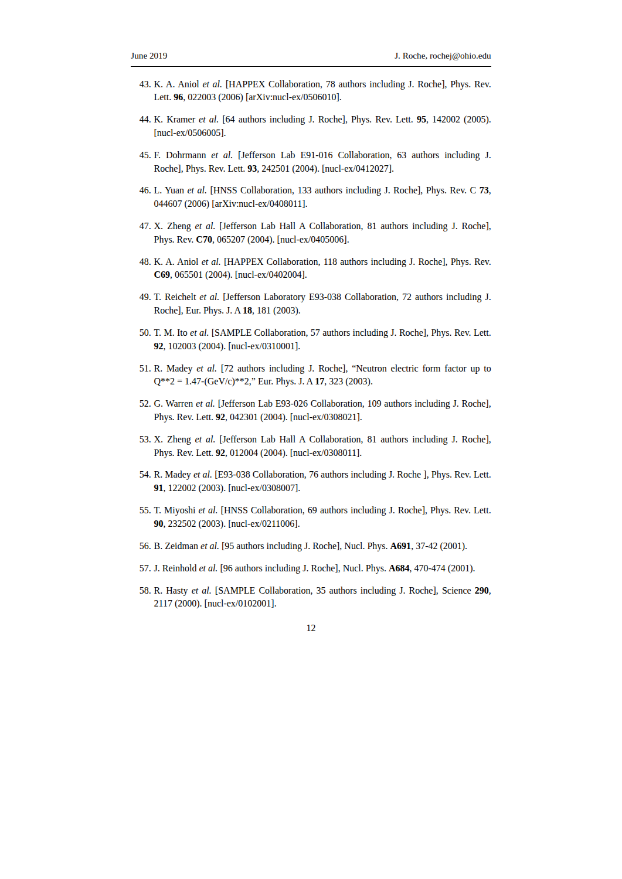June 2019 J. Roche, rochej@ohio.edu
K. A. Aniol et al. [HAPPEX Collaboration, 78 authors including J. Roche], Phys. Rev. Lett. 96, 022003 (2006) [arXiv:nucl-ex/0506010].
K. Kramer et al. [64 authors including J. Roche], Phys. Rev. Lett. 95, 142002 (2005). [nucl-ex/0506005].
F. Dohrmann et al. [Jefferson Lab E91-016 Collaboration, 63 authors including J. Roche], Phys. Rev. Lett. 93, 242501 (2004). [nucl-ex/0412027].
L. Yuan et al. [HNSS Collaboration, 133 authors including J. Roche], Phys. Rev. C 73, 044607 (2006) [arXiv:nucl-ex/0408011].
X. Zheng et al. [Jefferson Lab Hall A Collaboration, 81 authors including J. Roche], Phys. Rev. C70, 065207 (2004). [nucl-ex/0405006].
K. A. Aniol et al. [HAPPEX Collaboration, 118 authors including J. Roche], Phys. Rev. C69, 065501 (2004). [nucl-ex/0402004].
T. Reichelt et al. [Jefferson Laboratory E93-038 Collaboration, 72 authors including J. Roche], Eur. Phys. J. A 18, 181 (2003).
T. M. Ito et al. [SAMPLE Collaboration, 57 authors including J. Roche], Phys. Rev. Lett. 92, 102003 (2004). [nucl-ex/0310001].
R. Madey et al. [72 authors including J. Roche], “Neutron electric form factor up to Q**2 = 1.47-(GeV/c)**2,” Eur. Phys. J. A 17, 323 (2003).
G. Warren et al. [Jefferson Lab E93-026 Collaboration, 109 authors including J. Roche], Phys. Rev. Lett. 92, 042301 (2004). [nucl-ex/0308021].
X. Zheng et al. [Jefferson Lab Hall A Collaboration, 81 authors including J. Roche], Phys. Rev. Lett. 92, 012004 (2004). [nucl-ex/0308011].
R. Madey et al. [E93-038 Collaboration, 76 authors including J. Roche ], Phys. Rev. Lett. 91, 122002 (2003). [nucl-ex/0308007].
T. Miyoshi et al. [HNSS Collaboration, 69 authors including J. Roche], Phys. Rev. Lett. 90, 232502 (2003). [nucl-ex/0211006].
B. Zeidman et al. [95 authors including J. Roche], Nucl. Phys. A691, 37-42 (2001).
J. Reinhold et al. [96 authors including J. Roche], Nucl. Phys. A684, 470-474 (2001).
R. Hasty et al. [SAMPLE Collaboration, 35 authors including J. Roche], Science 290, 2117 (2000). [nucl-ex/0102001].
12